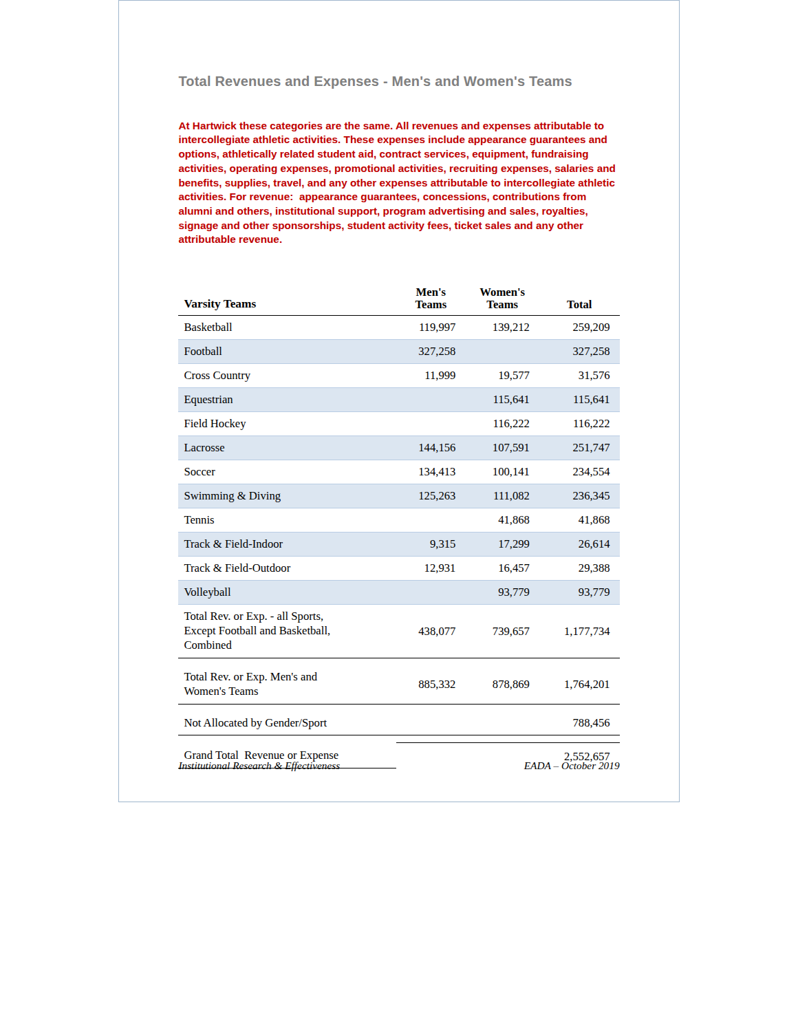Total Revenues and Expenses - Men's and Women's Teams
At Hartwick these categories are the same. All revenues and expenses attributable to intercollegiate athletic activities. These expenses include appearance guarantees and options, athletically related student aid, contract services, equipment, fundraising activities, operating expenses, promotional activities, recruiting expenses, salaries and benefits, supplies, travel, and any other expenses attributable to intercollegiate athletic activities. For revenue: appearance guarantees, concessions, contributions from alumni and others, institutional support, program advertising and sales, royalties, signage and other sponsorships, student activity fees, ticket sales and any other attributable revenue.
| Varsity Teams | Men's Teams | Women's Teams | Total |
| --- | --- | --- | --- |
| Basketball | 119,997 | 139,212 | 259,209 |
| Football | 327,258 | | 327,258 |
| Cross Country | 11,999 | 19,577 | 31,576 |
| Equestrian | | 115,641 | 115,641 |
| Field Hockey | | 116,222 | 116,222 |
| Lacrosse | 144,156 | 107,591 | 251,747 |
| Soccer | 134,413 | 100,141 | 234,554 |
| Swimming & Diving | 125,263 | 111,082 | 236,345 |
| Tennis | | 41,868 | 41,868 |
| Track & Field-Indoor | 9,315 | 17,299 | 26,614 |
| Track & Field-Outdoor | 12,931 | 16,457 | 29,388 |
| Volleyball | | 93,779 | 93,779 |
| Total Rev. or Exp. - all Sports, Except Football and Basketball, Combined | 438,077 | 739,657 | 1,177,734 |
| Total Rev. or Exp. Men's and Women's Teams | 885,332 | 878,869 | 1,764,201 |
| Not Allocated by Gender/Sport | | | 788,456 |
| Grand Total Revenue or Expense | | | 2,552,657 |
Institutional Research & Effectiveness EADA – October 2019